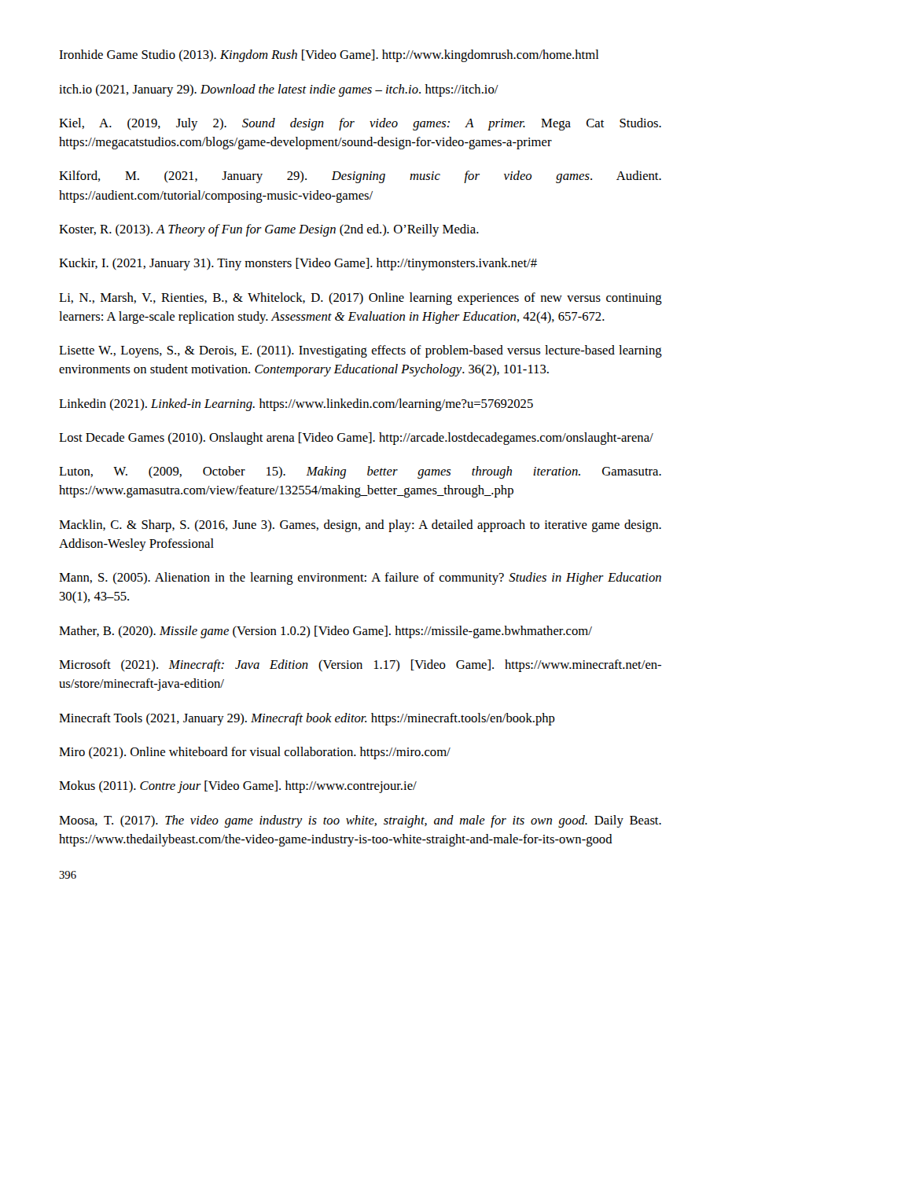Ironhide Game Studio (2013). Kingdom Rush [Video Game]. http://www.kingdomrush.com/home.html
itch.io (2021, January 29). Download the latest indie games – itch.io. https://itch.io/
Kiel, A. (2019, July 2). Sound design for video games: A primer. Mega Cat Studios. https://megacatstudios.com/blogs/game-development/sound-design-for-video-games-a-primer
Kilford, M. (2021, January 29). Designing music for video games. Audient. https://audient.com/tutorial/composing-music-video-games/
Koster, R. (2013). A Theory of Fun for Game Design (2nd ed.). O’Reilly Media.
Kuckir, I. (2021, January 31). Tiny monsters [Video Game]. http://tinymonsters.ivank.net/#
Li, N., Marsh, V., Rienties, B., & Whitelock, D. (2017) Online learning experiences of new versus continuing learners: A large-scale replication study. Assessment & Evaluation in Higher Education, 42(4), 657-672.
Lisette W., Loyens, S., & Derois, E. (2011). Investigating effects of problem-based versus lecture-based learning environments on student motivation. Contemporary Educational Psychology. 36(2), 101-113.
Linkedin (2021). Linked-in Learning. https://www.linkedin.com/learning/me?u=57692025
Lost Decade Games (2010). Onslaught arena [Video Game]. http://arcade.lostdecadegames.com/onslaught-arena/
Luton, W. (2009, October 15). Making better games through iteration. Gamasutra. https://www.gamasutra.com/view/feature/132554/making_better_games_through_.php
Macklin, C. & Sharp, S. (2016, June 3). Games, design, and play: A detailed approach to iterative game design. Addison-Wesley Professional
Mann, S. (2005). Alienation in the learning environment: A failure of community? Studies in Higher Education 30(1), 43–55.
Mather, B. (2020). Missile game (Version 1.0.2) [Video Game]. https://missile-game.bwhmather.com/
Microsoft (2021). Minecraft: Java Edition (Version 1.17) [Video Game]. https://www.minecraft.net/en-us/store/minecraft-java-edition/
Minecraft Tools (2021, January 29). Minecraft book editor. https://minecraft.tools/en/book.php
Miro (2021). Online whiteboard for visual collaboration. https://miro.com/
Mokus (2011). Contre jour [Video Game]. http://www.contrejour.ie/
Moosa, T. (2017). The video game industry is too white, straight, and male for its own good. Daily Beast. https://www.thedailybeast.com/the-video-game-industry-is-too-white-straight-and-male-for-its-own-good
396